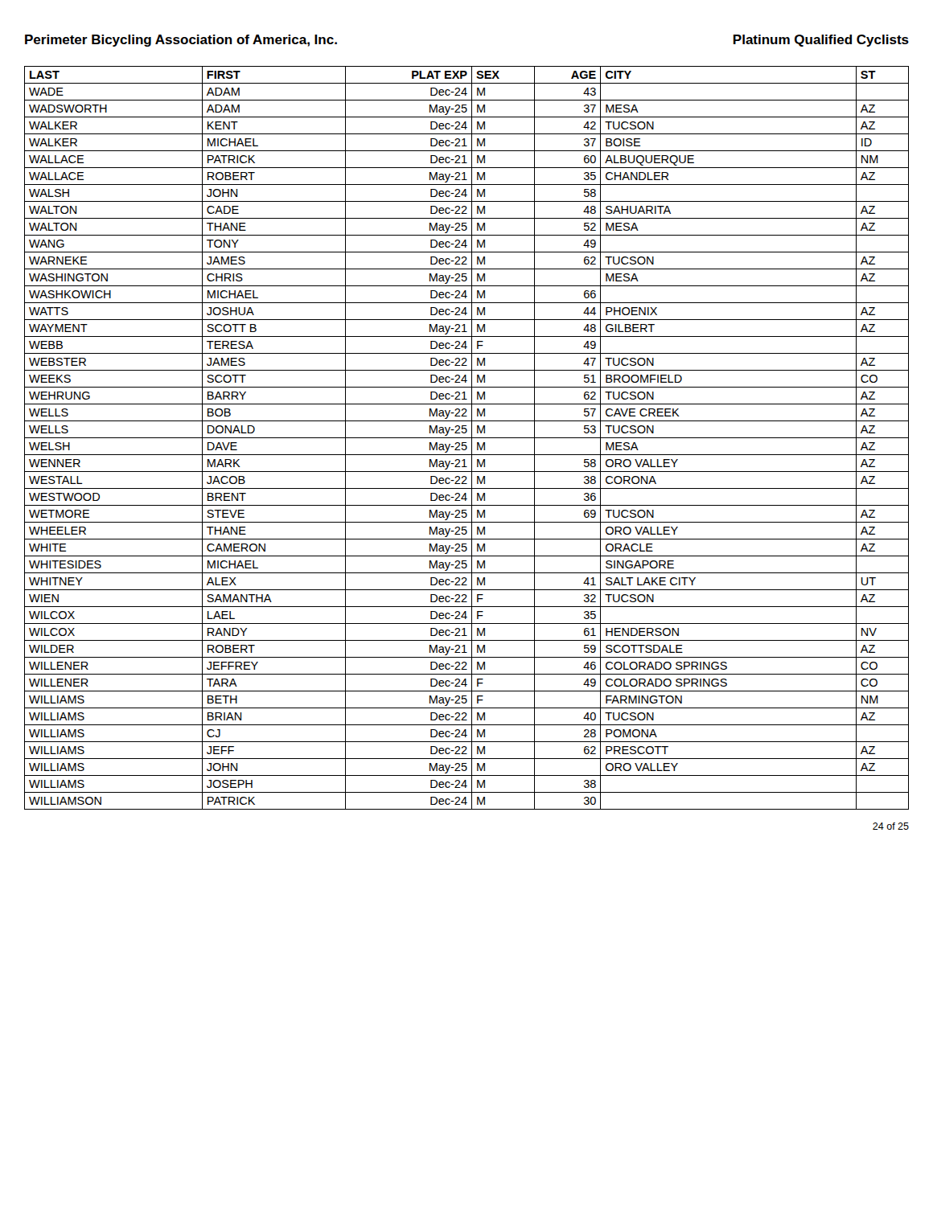Perimeter Bicycling Association of America, Inc.
Platinum Qualified Cyclists
| LAST | FIRST | PLAT EXP | SEX | AGE | CITY | ST |
| --- | --- | --- | --- | --- | --- | --- |
| WADE | ADAM | Dec-24 | M | 43 | | |
| WADSWORTH | ADAM | May-25 | M | 37 | MESA | AZ |
| WALKER | KENT | Dec-24 | M | 42 | TUCSON | AZ |
| WALKER | MICHAEL | Dec-21 | M | 37 | BOISE | ID |
| WALLACE | PATRICK | Dec-21 | M | 60 | ALBUQUERQUE | NM |
| WALLACE | ROBERT | May-21 | M | 35 | CHANDLER | AZ |
| WALSH | JOHN | Dec-24 | M | 58 | | |
| WALTON | CADE | Dec-22 | M | 48 | SAHUARITA | AZ |
| WALTON | THANE | May-25 | M | 52 | MESA | AZ |
| WANG | TONY | Dec-24 | M | 49 | | |
| WARNEKE | JAMES | Dec-22 | M | 62 | TUCSON | AZ |
| WASHINGTON | CHRIS | May-25 | M | | MESA | AZ |
| WASHKOWICH | MICHAEL | Dec-24 | M | 66 | | |
| WATTS | JOSHUA | Dec-24 | M | 44 | PHOENIX | AZ |
| WAYMENT | SCOTT B | May-21 | M | 48 | GILBERT | AZ |
| WEBB | TERESA | Dec-24 | F | 49 | | |
| WEBSTER | JAMES | Dec-22 | M | 47 | TUCSON | AZ |
| WEEKS | SCOTT | Dec-24 | M | 51 | BROOMFIELD | CO |
| WEHRUNG | BARRY | Dec-21 | M | 62 | TUCSON | AZ |
| WELLS | BOB | May-22 | M | 57 | CAVE CREEK | AZ |
| WELLS | DONALD | May-25 | M | 53 | TUCSON | AZ |
| WELSH | DAVE | May-25 | M | | MESA | AZ |
| WENNER | MARK | May-21 | M | 58 | ORO VALLEY | AZ |
| WESTALL | JACOB | Dec-22 | M | 38 | CORONA | AZ |
| WESTWOOD | BRENT | Dec-24 | M | 36 | | |
| WETMORE | STEVE | May-25 | M | 69 | TUCSON | AZ |
| WHEELER | THANE | May-25 | M | | ORO VALLEY | AZ |
| WHITE | CAMERON | May-25 | M | | ORACLE | AZ |
| WHITESIDES | MICHAEL | May-25 | M | | SINGAPORE | |
| WHITNEY | ALEX | Dec-22 | M | 41 | SALT LAKE CITY | UT |
| WIEN | SAMANTHA | Dec-22 | F | 32 | TUCSON | AZ |
| WILCOX | LAEL | Dec-24 | F | 35 | | |
| WILCOX | RANDY | Dec-21 | M | 61 | HENDERSON | NV |
| WILDER | ROBERT | May-21 | M | 59 | SCOTTSDALE | AZ |
| WILLENER | JEFFREY | Dec-22 | M | 46 | COLORADO SPRINGS | CO |
| WILLENER | TARA | Dec-24 | F | 49 | COLORADO SPRINGS | CO |
| WILLIAMS | BETH | May-25 | F | | FARMINGTON | NM |
| WILLIAMS | BRIAN | Dec-22 | M | 40 | TUCSON | AZ |
| WILLIAMS | CJ | Dec-24 | M | 28 | POMONA | |
| WILLIAMS | JEFF | Dec-22 | M | 62 | PRESCOTT | AZ |
| WILLIAMS | JOHN | May-25 | M | | ORO VALLEY | AZ |
| WILLIAMS | JOSEPH | Dec-24 | M | 38 | | |
| WILLIAMSON | PATRICK | Dec-24 | M | 30 | | |
24 of 25